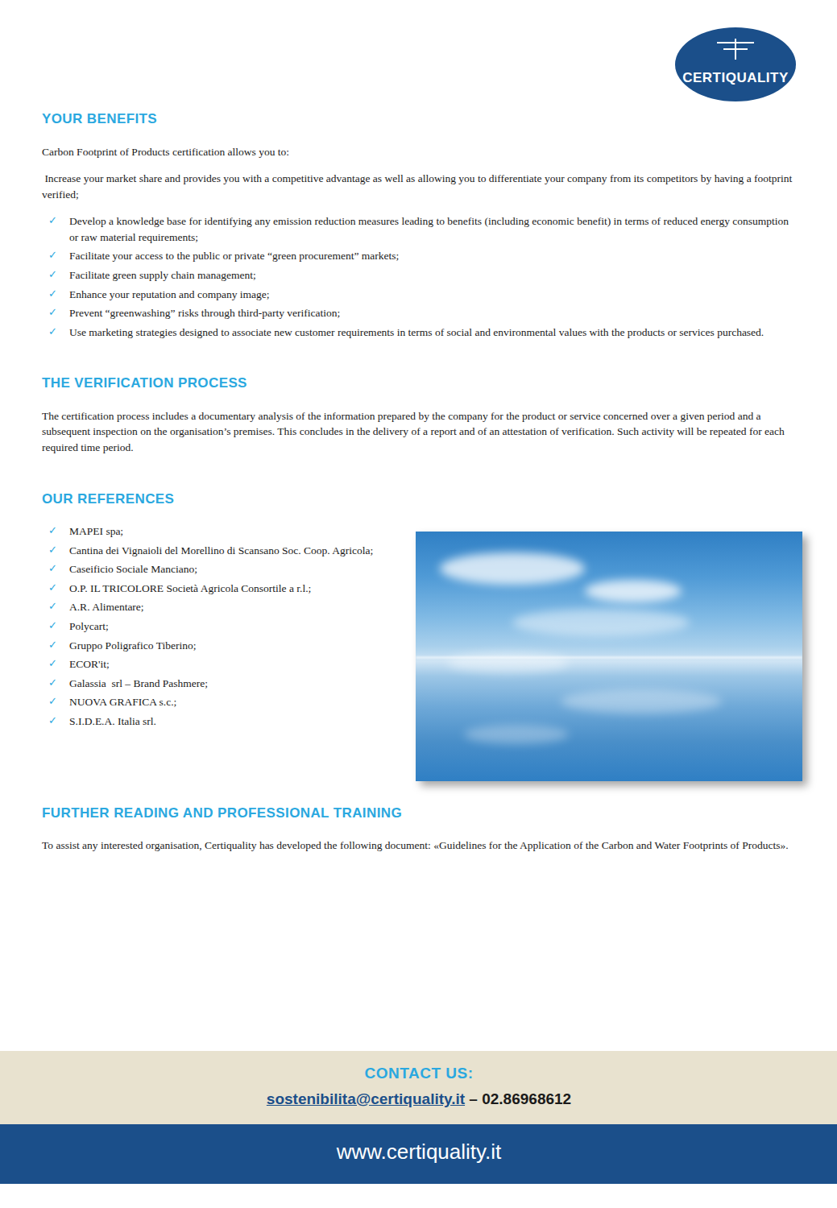CERTIQUALITY
YOUR BENEFITS
Carbon Footprint of Products certification allows you to:
Increase your market share and provides you with a competitive advantage as well as allowing you to differentiate your company from its competitors by having a footprint verified;
Develop a knowledge base for identifying any emission reduction measures leading to benefits (including economic benefit) in terms of reduced energy consumption or raw material requirements;
Facilitate your access to the public or private “green procurement” markets;
Facilitate green supply chain management;
Enhance your reputation and company image;
Prevent “greenwashing” risks through third-party verification;
Use marketing strategies designed to associate new customer requirements in terms of social and environmental values with the products or services purchased.
THE VERIFICATION PROCESS
The certification process includes a documentary analysis of the information prepared by the company for the product or service concerned over a given period and a subsequent inspection on the organisation’s premises. This concludes in the delivery of a report and of an attestation of verification. Such activity will be repeated for each required time period.
OUR REFERENCES
MAPEI spa;
Cantina dei Vignaioli del Morellino di Scansano Soc. Coop. Agricola;
Caseificio Sociale Manciano;
O.P. IL TRICOLORE Società Agricola Consortile a r.l.;
A.R. Alimentare;
Polycart;
Gruppo Poligrafico Tiberino;
ECOR'it;
Galassia srl – Brand Pashmere;
NUOVA GRAFICA s.c.;
S.I.D.E.A. Italia srl.
FURTHER READING AND PROFESSIONAL TRAINING
To assist any interested organisation, Certiquality has developed the following document: «Guidelines for the Application of the Carbon and Water Footprints of Products».
CONTACT US:
sostenibilita@certiquality.it – 02.86968612
www.certiquality.it